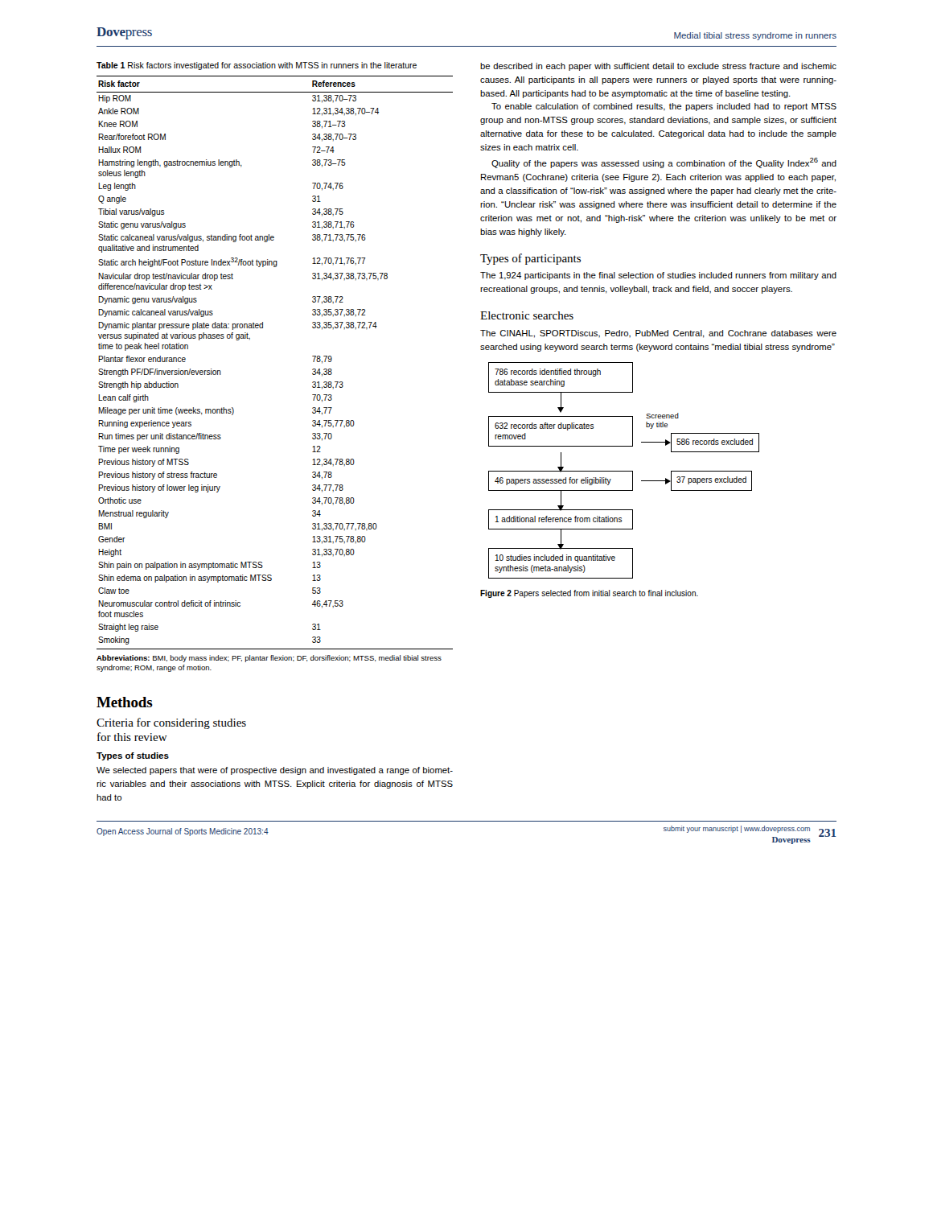Dovepress
Medial tibial stress syndrome in runners
Table 1 Risk factors investigated for association with MTSS in runners in the literature
| Risk factor | References |
| --- | --- |
| Hip ROM | 31,38,70–73 |
| Ankle ROM | 12,31,34,38,70–74 |
| Knee ROM | 38,71–73 |
| Rear/forefoot ROM | 34,38,70–73 |
| Hallux ROM | 72–74 |
| Hamstring length, gastrocnemius length, soleus length | 38,73–75 |
| Leg length | 70,74,76 |
| Q angle | 31 |
| Tibial varus/valgus | 34,38,75 |
| Static genu varus/valgus | 31,38,71,76 |
| Static calcaneal varus/valgus, standing foot angle qualitative and instrumented | 38,71,73,75,76 |
| Static arch height/Foot Posture Index 32 /foot typing | 12,70,71,76,77 |
| Navicular drop test/navicular drop test difference/navicular drop test >x | 31,34,37,38,73,75,78 |
| Dynamic genu varus/valgus | 37,38,72 |
| Dynamic calcaneal varus/valgus | 33,35,37,38,72 |
| Dynamic plantar pressure plate data: pronated versus supinated at various phases of gait, time to peak heel rotation | 33,35,37,38,72,74 |
| Plantar flexor endurance | 78,79 |
| Strength PF/DF/inversion/eversion | 34,38 |
| Strength hip abduction | 31,38,73 |
| Lean calf girth | 70,73 |
| Mileage per unit time (weeks, months) | 34,77 |
| Running experience years | 34,75,77,80 |
| Run times per unit distance/fitness | 33,70 |
| Time per week running | 12 |
| Previous history of MTSS | 12,34,78,80 |
| Previous history of stress fracture | 34,78 |
| Previous history of lower leg injury | 34,77,78 |
| Orthotic use | 34,70,78,80 |
| Menstrual regularity | 34 |
| BMI | 31,33,70,77,78,80 |
| Gender | 13,31,75,78,80 |
| Height | 31,33,70,80 |
| Shin pain on palpation in asymptomatic MTSS | 13 |
| Shin edema on palpation in asymptomatic MTSS | 13 |
| Claw toe | 53 |
| Neuromuscular control deficit of intrinsic foot muscles | 46,47,53 |
| Straight leg raise | 31 |
| Smoking | 33 |
Abbreviations: BMI, body mass index; PF, plantar flexion; DF, dorsiflexion; MTSS, medial tibial stress syndrome; ROM, range of motion.
Methods
Criteria for considering studies
for this review
Types of studies
We selected papers that were of prospective design and investigated a range of biometric variables and their associations with MTSS. Explicit criteria for diagnosis of MTSS had to
be described in each paper with sufficient detail to exclude stress fracture and ischemic causes. All participants in all papers were runners or played sports that were running-based. All participants had to be asymptomatic at the time of baseline testing.
To enable calculation of combined results, the papers included had to report MTSS group and non-MTSS group scores, standard deviations, and sample sizes, or sufficient alternative data for these to be calculated. Categorical data had to include the sample sizes in each matrix cell.
Quality of the papers was assessed using a combination of the Quality Index26 and Revman5 (Cochrane) criteria (see Figure 2). Each criterion was applied to each paper, and a classification of “low-risk” was assigned where the paper had clearly met the criterion. “Unclear risk” was assigned where there was insufficient detail to determine if the criterion was met or not, and “high-risk” where the criterion was unlikely to be met or bias was highly likely.
Types of participants
The 1,924 participants in the final selection of studies included runners from military and recreational groups, and tennis, volleyball, track and field, and soccer players.
Electronic searches
The CINAHL, SPORTDiscus, Pedro, PubMed Central, and Cochrane databases were searched using keyword search terms (keyword contains “medial tibial stress syndrome”
786 records identified through database searching
632 records after duplicates removed
Screened
by title
586 records excluded
46 papers assessed for eligibility
37 papers excluded
1 additional reference from citations
10 studies included in quantitative synthesis (meta-analysis)
Figure 2 Papers selected from initial search to final inclusion.
Open Access Journal of Sports Medicine 2013:4
submit your manuscript | www.dovepress.com
Dovepress
231